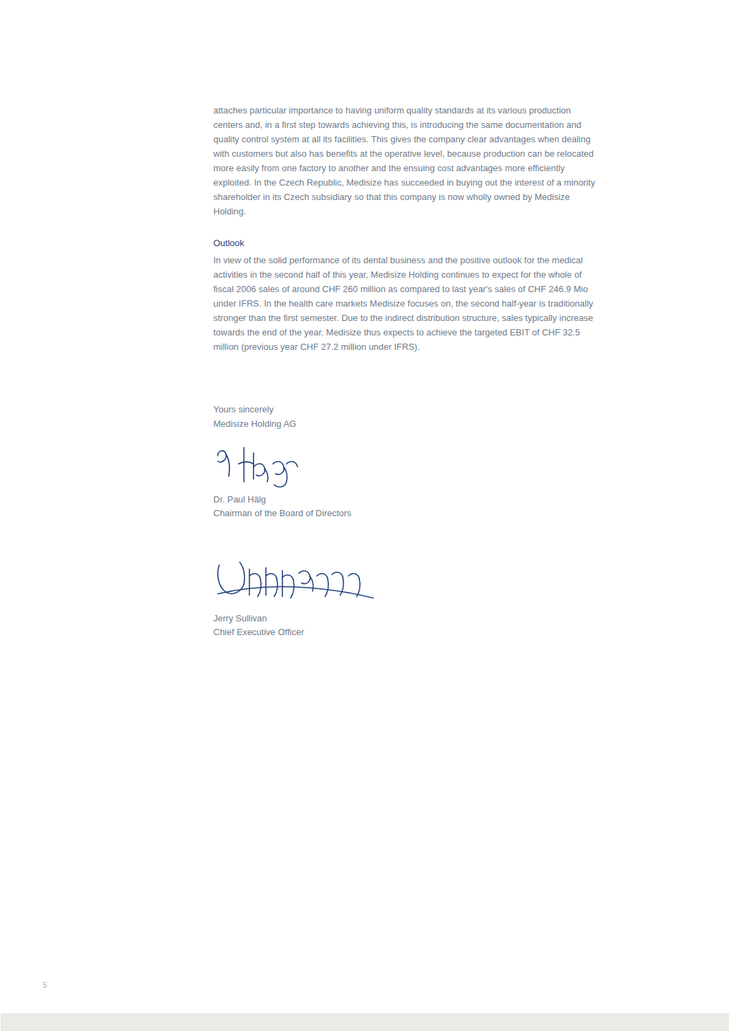attaches particular importance to having uniform quality standards at its various production centers and, in a first step towards achieving this, is introducing the same documentation and quality control system at all its facilities. This gives the company clear advantages when dealing with customers but also has benefits at the operative level, because production can be relocated more easily from one factory to another and the ensuing cost advantages more efficiently exploited. In the Czech Republic, Medisize has succeeded in buying out the interest of a minority shareholder in its Czech subsidiary so that this company is now wholly owned by Medisize Holding.
Outlook
In view of the solid performance of its dental business and the positive outlook for the medical activities in the second half of this year, Medisize Holding continues to expect for the whole of fiscal 2006 sales of around CHF 260 million as compared to last year's sales of CHF 246.9 Mio under IFRS. In the health care markets Medisize focuses on, the second half-year is traditionally stronger than the first semester. Due to the indirect distribution structure, sales typically increase towards the end of the year. Medisize thus expects to achieve the targeted EBIT of CHF 32.5 million (previous year CHF 27.2 million under IFRS).
Yours sincerely
Medisize Holding AG
Dr. Paul Hälg
Chairman of the Board of Directors
Jerry Sullivan
Chief Executive Officer
5